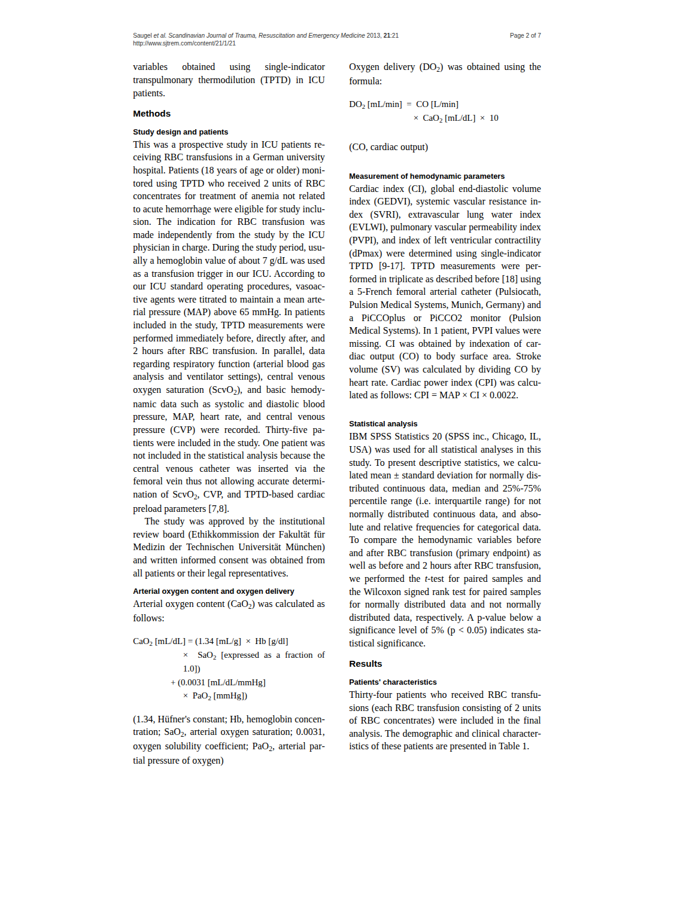Saugel et al. Scandinavian Journal of Trauma, Resuscitation and Emergency Medicine 2013, 21:21 http://www.sjtrem.com/content/21/1/21
Page 2 of 7
variables obtained using single-indicator transpulmonary thermodilution (TPTD) in ICU patients.
Methods
Study design and patients
This was a prospective study in ICU patients receiving RBC transfusions in a German university hospital. Patients (18 years of age or older) monitored using TPTD who received 2 units of RBC concentrates for treatment of anemia not related to acute hemorrhage were eligible for study inclusion. The indication for RBC transfusion was made independently from the study by the ICU physician in charge. During the study period, usually a hemoglobin value of about 7 g/dL was used as a transfusion trigger in our ICU. According to our ICU standard operating procedures, vasoactive agents were titrated to maintain a mean arterial pressure (MAP) above 65 mmHg. In patients included in the study, TPTD measurements were performed immediately before, directly after, and 2 hours after RBC transfusion. In parallel, data regarding respiratory function (arterial blood gas analysis and ventilator settings), central venous oxygen saturation (ScvO2), and basic hemodynamic data such as systolic and diastolic blood pressure, MAP, heart rate, and central venous pressure (CVP) were recorded. Thirty-five patients were included in the study. One patient was not included in the statistical analysis because the central venous catheter was inserted via the femoral vein thus not allowing accurate determination of ScvO2, CVP, and TPTD-based cardiac preload parameters [7,8].
The study was approved by the institutional review board (Ethikkommission der Fakultät für Medizin der Technischen Universität München) and written informed consent was obtained from all patients or their legal representatives.
Arterial oxygen content and oxygen delivery
Arterial oxygen content (CaO2) was calculated as follows:
CaO2 [mL/dL] = (1.34 [mL/g] × Hb [g/dl] × SaO2 [expressed as a fraction of 1.0]) + (0.0031 [mL/dL/mmHg] × PaO2 [mmHg])
(1.34, Hüfner's constant; Hb, hemoglobin concentration; SaO2, arterial oxygen saturation; 0.0031, oxygen solubility coefficient; PaO2, arterial partial pressure of oxygen)
Oxygen delivery (DO2) was obtained using the formula:
DO2 [mL/min] = CO [L/min] × CaO2 [mL/dL] × 10
(CO, cardiac output)
Measurement of hemodynamic parameters
Cardiac index (CI), global end-diastolic volume index (GEDVI), systemic vascular resistance index (SVRI), extravascular lung water index (EVLWI), pulmonary vascular permeability index (PVPI), and index of left ventricular contractility (dPmax) were determined using single-indicator TPTD [9-17]. TPTD measurements were performed in triplicate as described before [18] using a 5-French femoral arterial catheter (Pulsiocath, Pulsion Medical Systems, Munich, Germany) and a PiCCOplus or PiCCO2 monitor (Pulsion Medical Systems). In 1 patient, PVPI values were missing. CI was obtained by indexation of cardiac output (CO) to body surface area. Stroke volume (SV) was calculated by dividing CO by heart rate. Cardiac power index (CPI) was calculated as follows: CPI = MAP × CI × 0.0022.
Statistical analysis
IBM SPSS Statistics 20 (SPSS inc., Chicago, IL, USA) was used for all statistical analyses in this study. To present descriptive statistics, we calculated mean ± standard deviation for normally distributed continuous data, median and 25%-75% percentile range (i.e. interquartile range) for not normally distributed continuous data, and absolute and relative frequencies for categorical data. To compare the hemodynamic variables before and after RBC transfusion (primary endpoint) as well as before and 2 hours after RBC transfusion, we performed the t-test for paired samples and the Wilcoxon signed rank test for paired samples for normally distributed data and not normally distributed data, respectively. A p-value below a significance level of 5% (p < 0.05) indicates statistical significance.
Results
Patients' characteristics
Thirty-four patients who received RBC transfusions (each RBC transfusion consisting of 2 units of RBC concentrates) were included in the final analysis. The demographic and clinical characteristics of these patients are presented in Table 1.